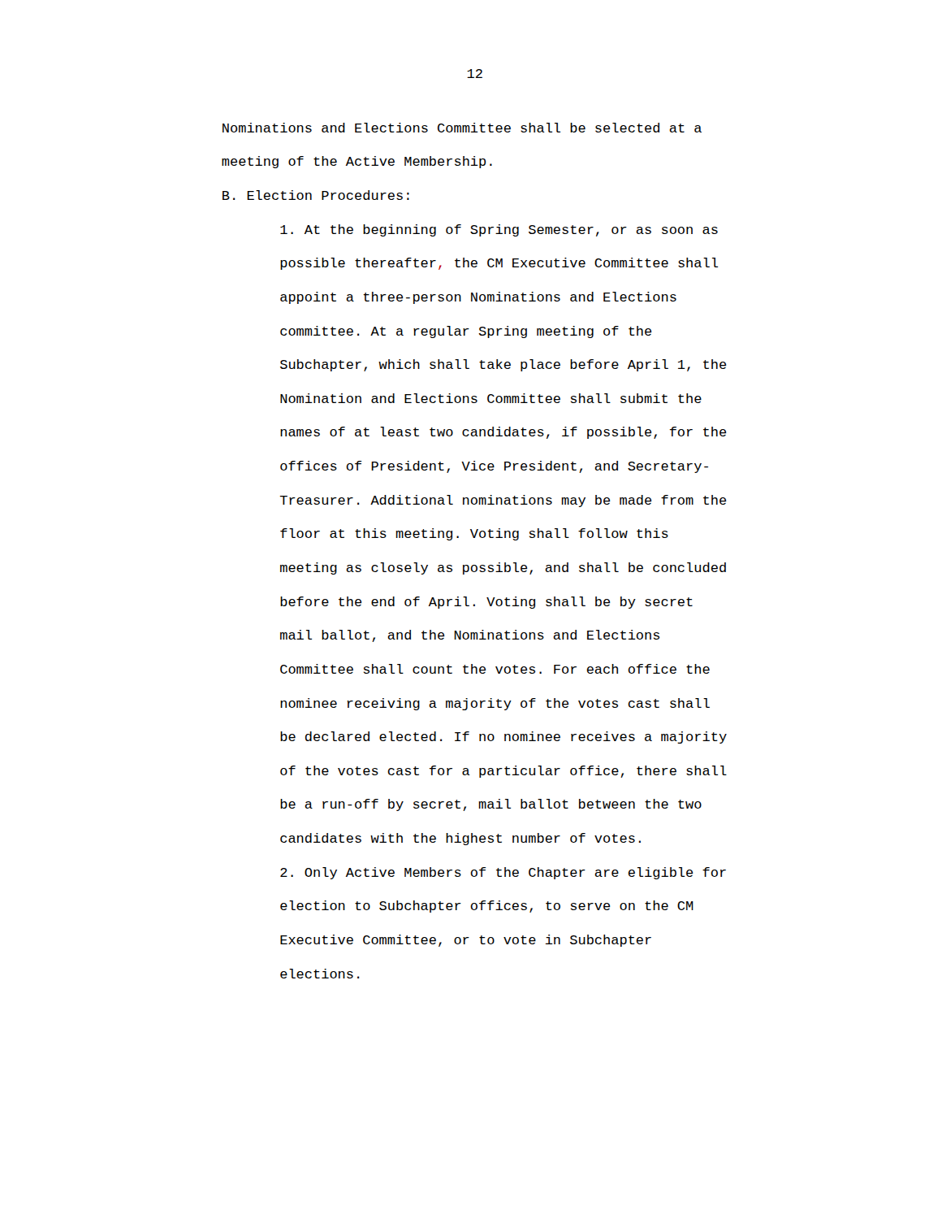12
Nominations and Elections Committee shall be selected at a meeting of the Active Membership.
B. Election Procedures:
1. At the beginning of Spring Semester, or as soon as possible thereafter, the CM Executive Committee shall appoint a three-person Nominations and Elections committee. At a regular Spring meeting of the Subchapter, which shall take place before April 1, the Nomination and Elections Committee shall submit the names of at least two candidates, if possible, for the offices of President, Vice President, and Secretary-Treasurer. Additional nominations may be made from the floor at this meeting. Voting shall follow this meeting as closely as possible, and shall be concluded before the end of April. Voting shall be by secret mail ballot, and the Nominations and Elections Committee shall count the votes. For each office the nominee receiving a majority of the votes cast shall be declared elected. If no nominee receives a majority of the votes cast for a particular office, there shall be a run-off by secret, mail ballot between the two candidates with the highest number of votes.
2. Only Active Members of the Chapter are eligible for election to Subchapter offices, to serve on the CM Executive Committee, or to vote in Subchapter elections.